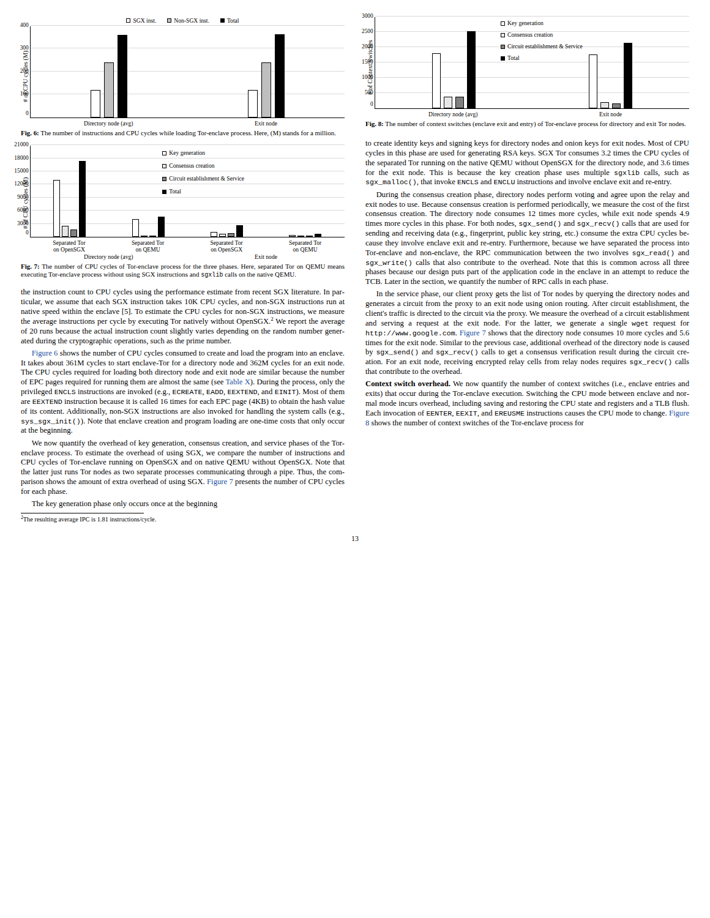SGX inst.
Non-SGX inst.
Total
# of CPU cycles (M)
100
200
300
400
0
Directory node (avg)
Exit node
Fig. 6: The number of instructions and CPU cycles while loading Tor-enclave process. Here, (M) stands for a million.
# of CPU cycles (M)
3000
6000
9000
12000
15000
18000
21000
0
Key generation
Consensus creation
Circuit establishment & Service
Total
Separated Tor
on OpenSGX
Separated Tor
on QEMU
Separated Tor
on OpenSGX
Separated Tor
on QEMU
Directory node (avg)
Exit node
Fig. 7: The number of CPU cycles of Tor-enclave process for the three phases. Here, separated Tor on QEMU means executing Tor-enclave process without using SGX instructions and sgxlib calls on the native QEMU.
the instruction count to CPU cycles using the performance estimate from recent SGX literature. In particular, we assume that each SGX instruction takes 10K CPU cycles, and non-SGX instructions run at native speed within the enclave [5]. To estimate the CPU cycles for non-SGX instructions, we measure the average instructions per cycle by executing Tor natively without OpenSGX.2 We report the average of 20 runs because the actual instruction count slightly varies depending on the random number generated during the cryptographic operations, such as the prime number.
Figure 6 shows the number of CPU cycles consumed to create and load the program into an enclave. It takes about 361M cycles to start enclave-Tor for a directory node and 362M cycles for an exit node. The CPU cycles required for loading both directory node and exit node are similar because the number of EPC pages required for running them are almost the same (see Table X). During the process, only the privileged ENCLS instructions are invoked (e.g., ECREATE, EADD, EEXTEND, and EINIT). Most of them are EEXTEND instruction because it is called 16 times for each EPC page (4KB) to obtain the hash value of its content. Additionally, non-SGX instructions are also invoked for handling the system calls (e.g., sys_sgx_init()). Note that enclave creation and program loading are one-time costs that only occur at the beginning.
We now quantify the overhead of key generation, consensus creation, and service phases of the Tor-enclave process. To estimate the overhead of using SGX, we compare the number of instructions and CPU cycles of Tor-enclave running on OpenSGX and on native QEMU without OpenSGX. Note that the latter just runs Tor nodes as two separate processes communicating through a pipe. Thus, the comparison shows the amount of extra overhead of using SGX. Figure 7 presents the number of CPU cycles for each phase.
The key generation phase only occurs once at the beginning
2The resulting average IPC is 1.81 instructions/cycle.
# of Context Switches
500
1000
1500
2000
2500
3000
0
Key generation
Consensus creation
Circuit establishment & Service
Total
Directory node (avg)
Exit node
Fig. 8: The number of context switches (enclave exit and entry) of Tor-enclave process for directory and exit Tor nodes.
to create identity keys and signing keys for directory nodes and onion keys for exit nodes. Most of CPU cycles in this phase are used for generating RSA keys. SGX Tor consumes 3.2 times the CPU cycles of the separated Tor running on the native QEMU without OpenSGX for the directory node, and 3.6 times for the exit node. This is because the key creation phase uses multiple sgxlib calls, such as sgx_malloc(), that invoke ENCLS and ENCLU instructions and involve enclave exit and re-entry.
During the consensus creation phase, directory nodes perform voting and agree upon the relay and exit nodes to use. Because consensus creation is performed periodically, we measure the cost of the first consensus creation. The directory node consumes 12 times more cycles, while exit node spends 4.9 times more cycles in this phase. For both nodes, sgx_send() and sgx_recv() calls that are used for sending and receiving data (e.g., fingerprint, public key string, etc.) consume the extra CPU cycles because they involve enclave exit and re-entry. Furthermore, because we have separated the process into Tor-enclave and non-enclave, the RPC communication between the two involves sgx_read() and sgx_write() calls that also contribute to the overhead. Note that this is common across all three phases because our design puts part of the application code in the enclave in an attempt to reduce the TCB. Later in the section, we quantify the number of RPC calls in each phase.
In the service phase, our client proxy gets the list of Tor nodes by querying the directory nodes and generates a circuit from the proxy to an exit node using onion routing. After circuit establishment, the client's traffic is directed to the circuit via the proxy. We measure the overhead of a circuit establishment and serving a request at the exit node. For the latter, we generate a single wget request for http://www.google.com. Figure 7 shows that the directory node consumes 10 more cycles and 5.6 times for the exit node. Similar to the previous case, additional overhead of the directory node is caused by sgx_send() and sgx_recv() calls to get a consensus verification result during the circuit creation. For an exit node, receiving encrypted relay cells from relay nodes requires sgx_recv() calls that contribute to the overhead.
Context switch overhead. We now quantify the number of context switches (i.e., enclave entries and exits) that occur during the Tor-enclave execution. Switching the CPU mode between enclave and normal mode incurs overhead, including saving and restoring the CPU state and registers and a TLB flush. Each invocation of EENTER, EEXIT, and EREUSME instructions causes the CPU mode to change. Figure 8 shows the number of context switches of the Tor-enclave process for
13